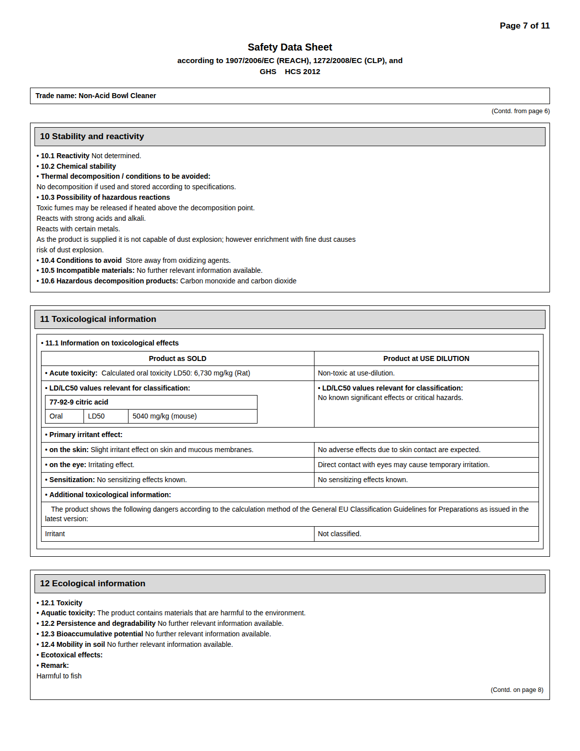Page 7 of 11
Safety Data Sheet
according to 1907/2006/EC (REACH), 1272/2008/EC (CLP), and
GHS HCS 2012
Trade name: Non-Acid Bowl Cleaner
(Contd. from page 6)
10 Stability and reactivity
• 10.1 Reactivity Not determined.
• 10.2 Chemical stability
• Thermal decomposition / conditions to be avoided:
No decomposition if used and stored according to specifications.
• 10.3 Possibility of hazardous reactions
Toxic fumes may be released if heated above the decomposition point.
Reacts with strong acids and alkali.
Reacts with certain metals.
As the product is supplied it is not capable of dust explosion; however enrichment with fine dust causes
risk of dust explosion.
• 10.4 Conditions to avoid Store away from oxidizing agents.
• 10.5 Incompatible materials: No further relevant information available.
• 10.6 Hazardous decomposition products: Carbon monoxide and carbon dioxide
11 Toxicological information
• 11.1 Information on toxicological effects
| Product as SOLD | Product at USE DILUTION |
| --- | --- |
| • Acute toxicity: Calculated oral toxicity LD50: 6,730 mg/kg (Rat) | Non-toxic at use-dilution. |
| • LD/LC50 values relevant for classification: / 77-92-9 citric acid / / Oral / LD50 / 5040 mg/kg (mouse) / | • LD/LC50 values relevant for classification: No known significant effects or critical hazards. |
| • Primary irritant effect: |
| • on the skin: Slight irritant effect on skin and mucous membranes. | No adverse effects due to skin contact are expected. |
| • on the eye: Irritating effect. | Direct contact with eyes may cause temporary irritation. |
| • Sensitization: No sensitizing effects known. | No sensitizing effects known. |
| • Additional toxicological information: |
| The product shows the following dangers according to the calculation method of the General EU Classification Guidelines for Preparations as issued in the latest version: |
| Irritant | Not classified. |
12 Ecological information
• 12.1 Toxicity
• Aquatic toxicity: The product contains materials that are harmful to the environment.
• 12.2 Persistence and degradability No further relevant information available.
• 12.3 Bioaccumulative potential No further relevant information available.
• 12.4 Mobility in soil No further relevant information available.
• Ecotoxical effects:
• Remark:
Harmful to fish
(Contd. on page 8)